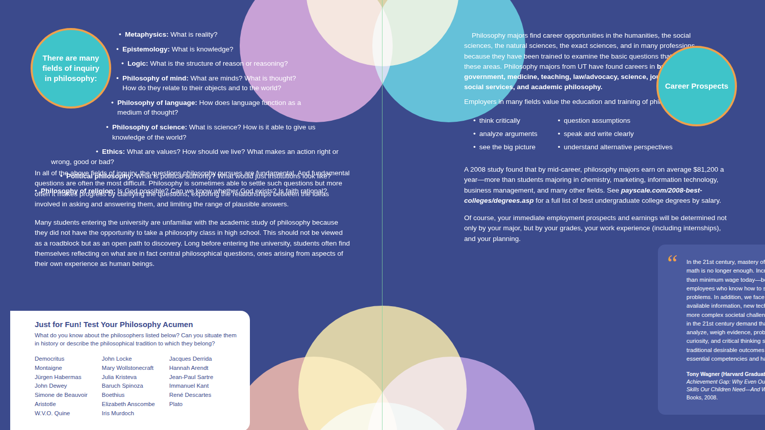There are many fields of inquiry in philosophy:
Metaphysics: What is reality?
Epistemology: What is knowledge?
Logic: What is the structure of reason or reasoning?
Philosophy of mind: What are minds? What is thought? How do they relate to their objects and to the world?
Philosophy of language: How does language function as a medium of thought?
Philosophy of science: What is science? How is it able to give us knowledge of the world?
Ethics: What are values? How should we live? What makes an action right or wrong, good or bad?
Political philosophy: What is political authority? What would just institutions look like?
Philosophy of religion: Is God possible? Can we know whether God exists? Is faith rational?
In all of the above fields of inquiry, the questions philosophy pursues are fundamental. And fundamental questions are often the most difficult. Philosophy is sometimes able to settle such questions but more often it makes progress by clarifying the questions, exploring the relationships between the ideas involved in asking and answering them, and limiting the range of plausible answers.
Many students entering the university are unfamiliar with the academic study of philosophy because they did not have the opportunity to take a philosophy class in high school. This should not be viewed as a roadblock but as an open path to discovery. Long before entering the university, students often find themselves reflecting on what are in fact central philosophical questions, ones arising from aspects of their own experience as human beings.
Just for Fun! Test Your Philosophy Acumen
What do you know about the philosophers listed below? Can you situate them in history or describe the philosophical tradition to which they belong?
Democritus
Montaigne
Jürgen Habermas
John Dewey
Simone de Beauvoir
Aristotle
W.V.O. Quine
John Locke
Mary Wollstonecraft
Julia Kristeva
Baruch Spinoza
Boethius
Elizabeth Anscombe
Iris Murdoch
Jacques Derrida
Hannah Arendt
Jean-Paul Sartre
Immanuel Kant
René Descartes
Plato
Career Prospects
Philosophy majors find career opportunities in the humanities, the social sciences, the natural sciences, the exact sciences, and in many professions, because they have been trained to examine the basic questions that range across these areas. Philosophy majors from UT have found careers in business, government, medicine, teaching, law/advocacy, science, journalism/media, social services, and academic philosophy.
Employers in many fields value the education and training of philosophy majors to
think critically
analyze arguments
see the big picture
question assumptions
speak and write clearly
understand alternative perspectives
A 2008 study found that by mid-career, philosophy majors earn on average $81,200 a year—more than students majoring in chemistry, marketing, information technology, business management, and many other fields. See payscale.com/2008-best-colleges/degrees.asp for a full list of best undergraduate college degrees by salary.
Of course, your immediate employment prospects and earnings will be determined not only by your major, but by your grades, your work experience (including internships), and your planning.
“
In the 21st century, mastery of the basic skills of reading, writing, and math is no longer enough. Increasingly, almost any job that pays more than minimum wage today—both blue and white collar—requires employees who know how to solve a range of intellectual and technical problems. In addition, we face an exponential increase of readily available information, new technologies that are constantly changing, and more complex societal challenges. Thus, work, learning, and citizenship in the 21st century demand that we all know how to think—to reason, analyze, weigh evidence, problem-solve. Effective communication, curiosity, and critical thinking skills…are much more than just the traditional desirable outcomes of a liberal arts education. They are essential competencies and habits of mind for life in the 21st century.”
Tony Wagner (Harvard Graduate School of Education), The Global Achievement Gap: Why Even Our Best Schools Don't Teach the New Survival Skills Our Children Need—And What We Can Do About It. New York: Basic Books, 2008.